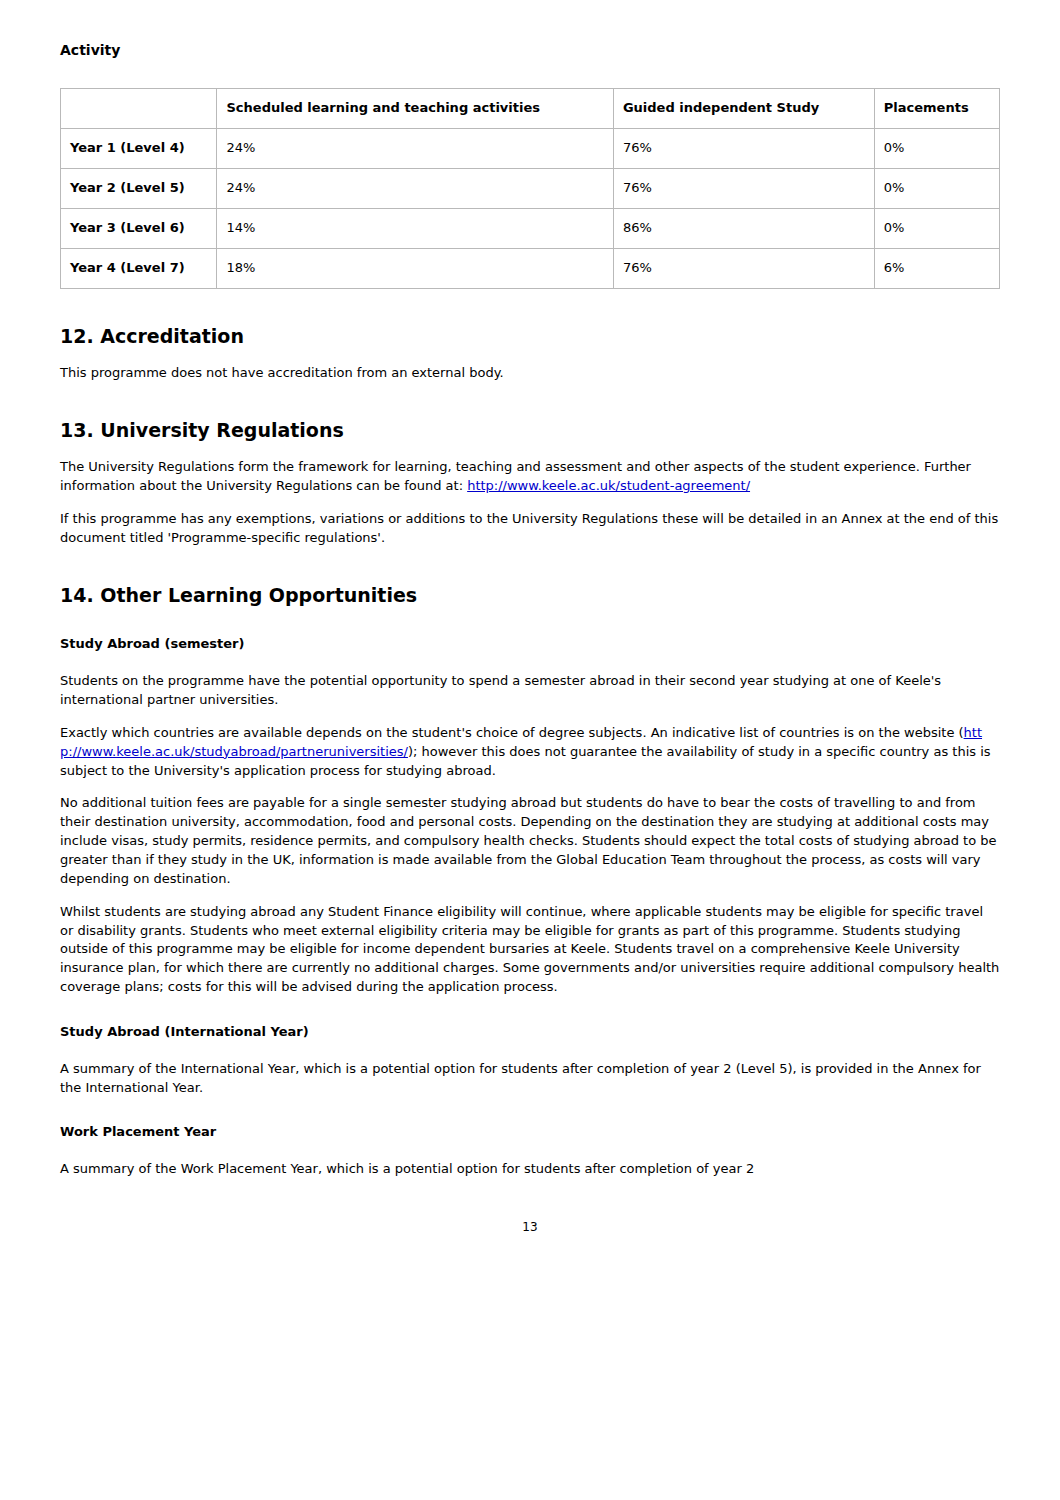Activity
| | Scheduled learning and teaching activities | Guided independent Study | Placements |
| --- | --- | --- | --- |
| Year 1 (Level 4) | 24% | 76% | 0% |
| Year 2 (Level 5) | 24% | 76% | 0% |
| Year 3 (Level 6) | 14% | 86% | 0% |
| Year 4 (Level 7) | 18% | 76% | 6% |
12. Accreditation
This programme does not have accreditation from an external body.
13. University Regulations
The University Regulations form the framework for learning, teaching and assessment and other aspects of the student experience. Further information about the University Regulations can be found at: http://www.keele.ac.uk/student-agreement/
If this programme has any exemptions, variations or additions to the University Regulations these will be detailed in an Annex at the end of this document titled 'Programme-specific regulations'.
14. Other Learning Opportunities
Study Abroad (semester)
Students on the programme have the potential opportunity to spend a semester abroad in their second year studying at one of Keele's international partner universities.
Exactly which countries are available depends on the student's choice of degree subjects. An indicative list of countries is on the website (http://www.keele.ac.uk/studyabroad/partneruniversities/); however this does not guarantee the availability of study in a specific country as this is subject to the University's application process for studying abroad.
No additional tuition fees are payable for a single semester studying abroad but students do have to bear the costs of travelling to and from their destination university, accommodation, food and personal costs. Depending on the destination they are studying at additional costs may include visas, study permits, residence permits, and compulsory health checks. Students should expect the total costs of studying abroad to be greater than if they study in the UK, information is made available from the Global Education Team throughout the process, as costs will vary depending on destination.
Whilst students are studying abroad any Student Finance eligibility will continue, where applicable students may be eligible for specific travel or disability grants. Students who meet external eligibility criteria may be eligible for grants as part of this programme. Students studying outside of this programme may be eligible for income dependent bursaries at Keele. Students travel on a comprehensive Keele University insurance plan, for which there are currently no additional charges. Some governments and/or universities require additional compulsory health coverage plans; costs for this will be advised during the application process.
Study Abroad (International Year)
A summary of the International Year, which is a potential option for students after completion of year 2 (Level 5), is provided in the Annex for the International Year.
Work Placement Year
A summary of the Work Placement Year, which is a potential option for students after completion of year 2
13